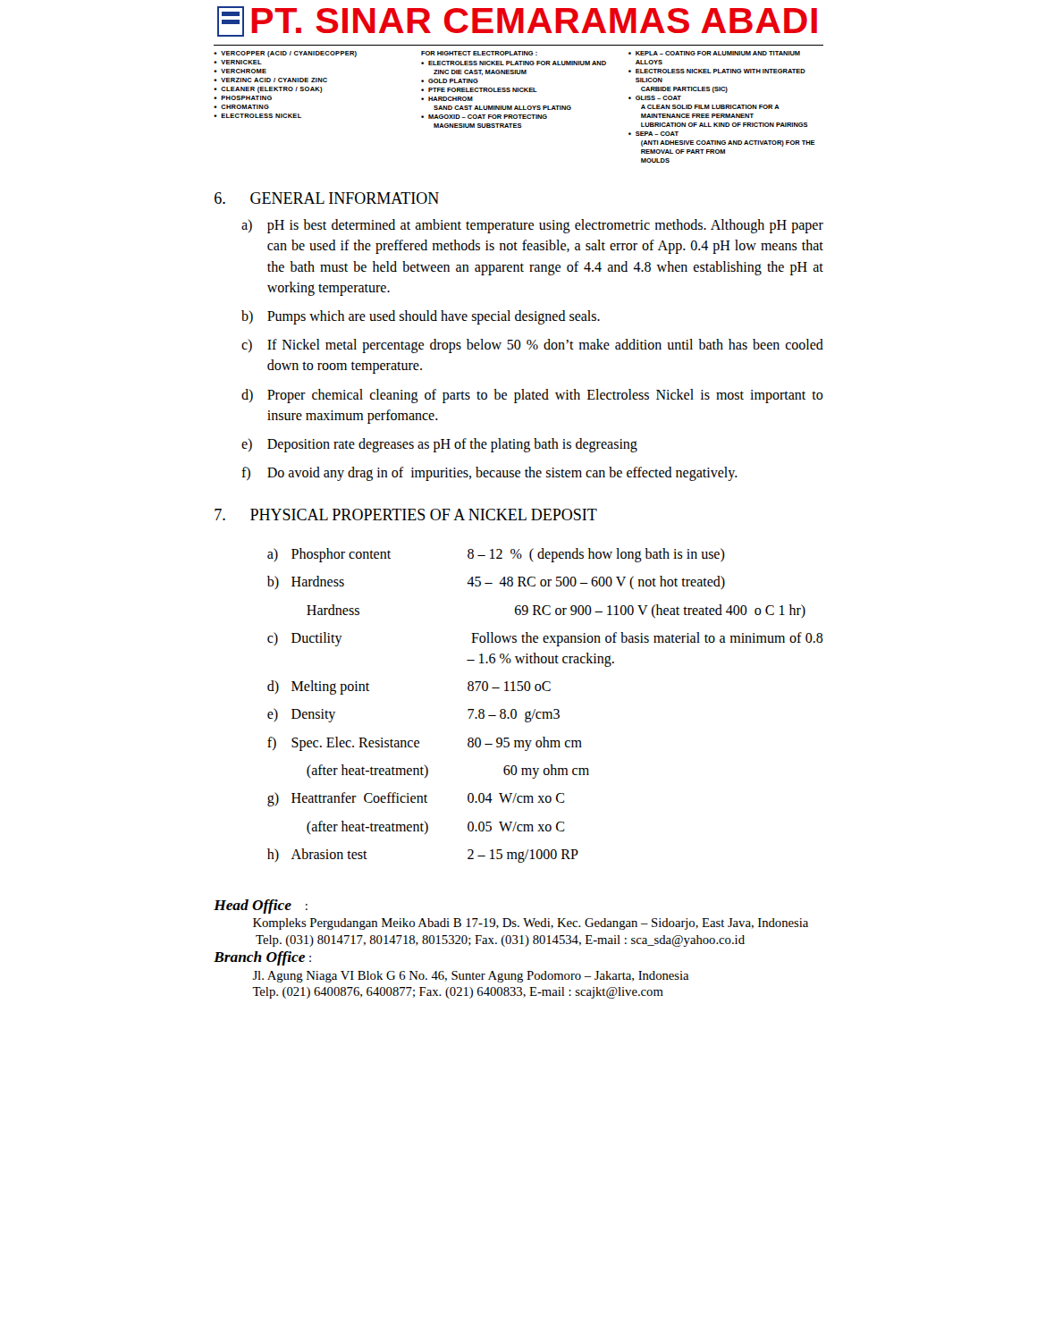PT. SINAR CEMARAMAS ABADI
Vercopper (acid / cyanidecopper)
Vernickel
Verchrome
Verzinc acid / cyanide zinc
Cleaner (elektro / soak)
Phosphating
Chromating
Electroless nickel
FOR HIGHTECT ELECTROPLATING :
Electroless nickel plating for aluminium and
zinc die cast, magnesium
Gold plating
PTFE forelectroless nickel
Hardchrom
sand cast aluminium alloys plating
Magoxid – coat for protecting
magnesium substrates
Kepla – coating for aluminium and titanium alloys
Electroless nickel plating with integrated silicon
carbide particles (sic)
Gliss – coat
a clean solid film lubrication for a maintenance free permanent
lubrication of all kind of friction pairings
Sepa – coat
(anti adhesive coating and activator) for the removal of part from
moulds
6. GENERAL INFORMATION
a) pH is best determined at ambient temperature using electrometric methods. Although pH paper can be used if the preffered methods is not feasible, a salt error of App. 0.4 pH low means that the bath must be held between an apparent range of 4.4 and 4.8 when establishing the pH at working temperature.
b) Pumps which are used should have special designed seals.
c) If Nickel metal percentage drops below 50 % don’t make addition until bath has been cooled down to room temperature.
d) Proper chemical cleaning of parts to be plated with Electroless Nickel is most important to insure maximum perfomance.
e) Deposition rate degreases as pH of the plating bath is degreasing
f) Do avoid any drag in of impurities, because the sistem can be effected negatively.
7. PHYSICAL PROPERTIES OF A NICKEL DEPOSIT
a)
Phosphor content
8 – 12 % ( depends how long bath is in use)
b)
Hardness
45 – 48 RC or 500 – 600 V ( not hot treated)
b)
Hardness
69 RC or 900 – 1100 V (heat treated 400 o C 1 hr)
c)
Ductility
Follows the expansion of basis material to a minimum of 0.8 – 1.6 % without cracking.
d)
Melting point
870 – 1150 oC
e)
Density
7.8 – 8.0 g/cm3
f)
Spec. Elec. Resistance
80 – 95 my ohm cm
f)
(after heat-treatment)
60 my ohm cm
g)
Heattranfer Coefficient
0.04 W/cm xo C
g)
(after heat-treatment)
0.05 W/cm xo C
h)
Abrasion test
2 – 15 mg/1000 RP
Head Office :
Kompleks Pergudangan Meiko Abadi B 17-19, Ds. Wedi, Kec. Gedangan – Sidoarjo, East Java, Indonesia
Telp. (031) 8014717, 8014718, 8015320; Fax. (031) 8014534, E-mail : sca_sda@yahoo.co.id
Branch Office :
Jl. Agung Niaga VI Blok G 6 No. 46, Sunter Agung Podomoro – Jakarta, Indonesia
Telp. (021) 6400876, 6400877; Fax. (021) 6400833, E-mail : scajkt@live.com